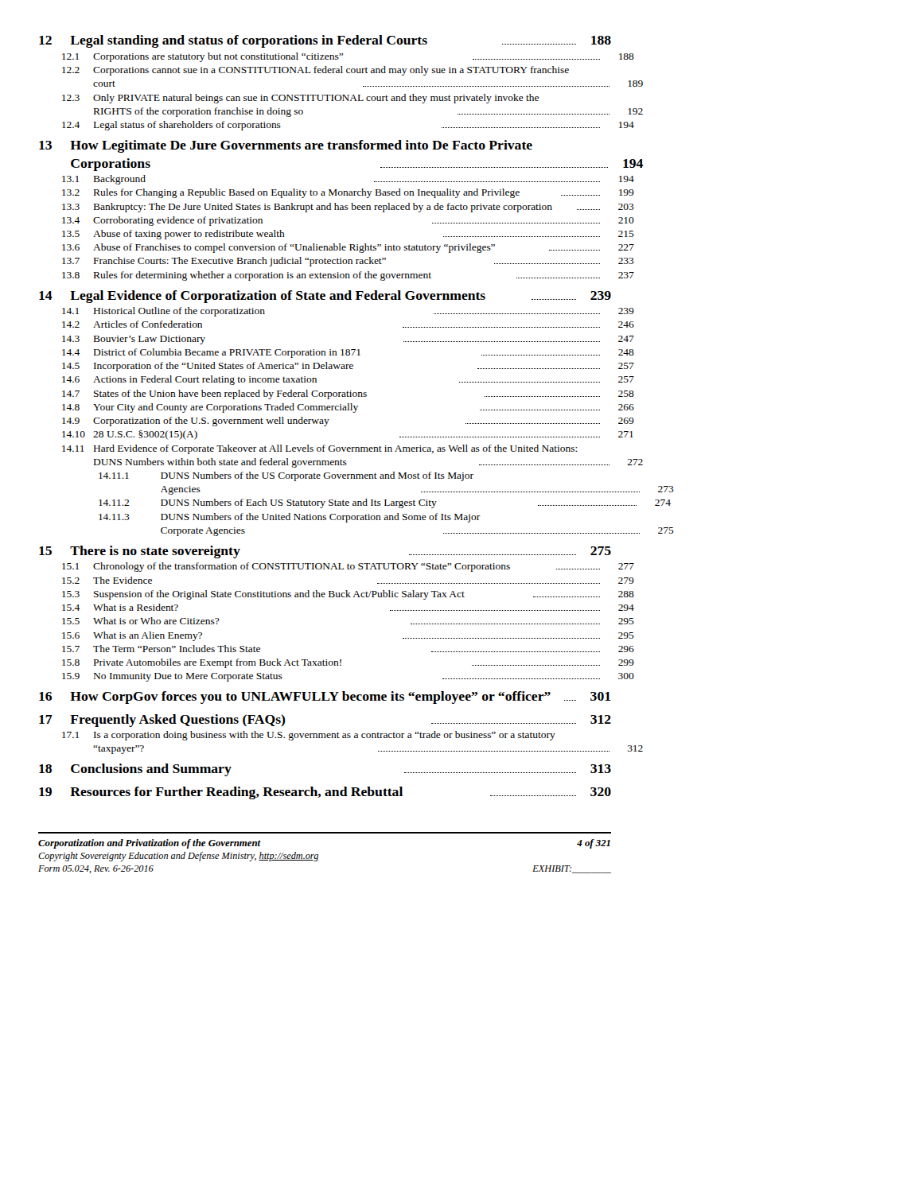12 Legal standing and status of corporations in Federal Courts 188
12.1 Corporations are statutory but not constitutional “citizens” 188
12.2 Corporations cannot sue in a CONSTITUTIONAL federal court and may only sue in a STATUTORY franchise
court 189
12.3 Only PRIVATE natural beings can sue in CONSTITUTIONAL court and they must privately invoke the
RIGHTS of the corporation franchise in doing so 192
12.4 Legal status of shareholders of corporations 194
13 How Legitimate De Jure Governments are transformed into De Facto Private
Corporations 194
13.1 Background 194
13.2 Rules for Changing a Republic Based on Equality to a Monarchy Based on Inequality and Privilege 199
13.3 Bankruptcy: The De Jure United States is Bankrupt and has been replaced by a de facto private corporation 203
13.4 Corroborating evidence of privatization 210
13.5 Abuse of taxing power to redistribute wealth 215
13.6 Abuse of Franchises to compel conversion of “Unalienable Rights” into statutory “privileges” 227
13.7 Franchise Courts: The Executive Branch judicial “protection racket” 233
13.8 Rules for determining whether a corporation is an extension of the government 237
14 Legal Evidence of Corporatization of State and Federal Governments 239
14.1 Historical Outline of the corporatization 239
14.2 Articles of Confederation 246
14.3 Bouvier’s Law Dictionary 247
14.4 District of Columbia Became a PRIVATE Corporation in 1871 248
14.5 Incorporation of the “United States of America” in Delaware 257
14.6 Actions in Federal Court relating to income taxation 257
14.7 States of the Union have been replaced by Federal Corporations 258
14.8 Your City and County are Corporations Traded Commercially 266
14.9 Corporatization of the U.S. government well underway 269
14.10 28 U.S.C. §3002(15)(A) 271
14.11 Hard Evidence of Corporate Takeover at All Levels of Government in America, as Well as of the United Nations:
DUNS Numbers within both state and federal governments 272
14.11.1 DUNS Numbers of the US Corporate Government and Most of Its Major
Agencies 273
14.11.2 DUNS Numbers of Each US Statutory State and Its Largest City 274
14.11.3 DUNS Numbers of the United Nations Corporation and Some of Its Major
Corporate Agencies 275
15 There is no state sovereignty 275
15.1 Chronology of the transformation of CONSTITUTIONAL to STATUTORY “State” Corporations 277
15.2 The Evidence 279
15.3 Suspension of the Original State Constitutions and the Buck Act/Public Salary Tax Act 288
15.4 What is a Resident? 294
15.5 What is or Who are Citizens? 295
15.6 What is an Alien Enemy? 295
15.7 The Term “Person” Includes This State 296
15.8 Private Automobiles are Exempt from Buck Act Taxation! 299
15.9 No Immunity Due to Mere Corporate Status 300
16 How CorpGov forces you to UNLAWFULLY become its “employee” or “officer” 301
17 Frequently Asked Questions (FAQs) 312
17.1 Is a corporation doing business with the U.S. government as a contractor a “trade or business” or a statutory
“taxpayer”? 312
18 Conclusions and Summary 313
19 Resources for Further Reading, Research, and Rebuttal 320
Corporatization and Privatization of the Government 4 of 321
Copyright Sovereignty Education and Defense Ministry, http://sedm.org
Form 05.024, Rev. 6-26-2016 EXHIBIT:________